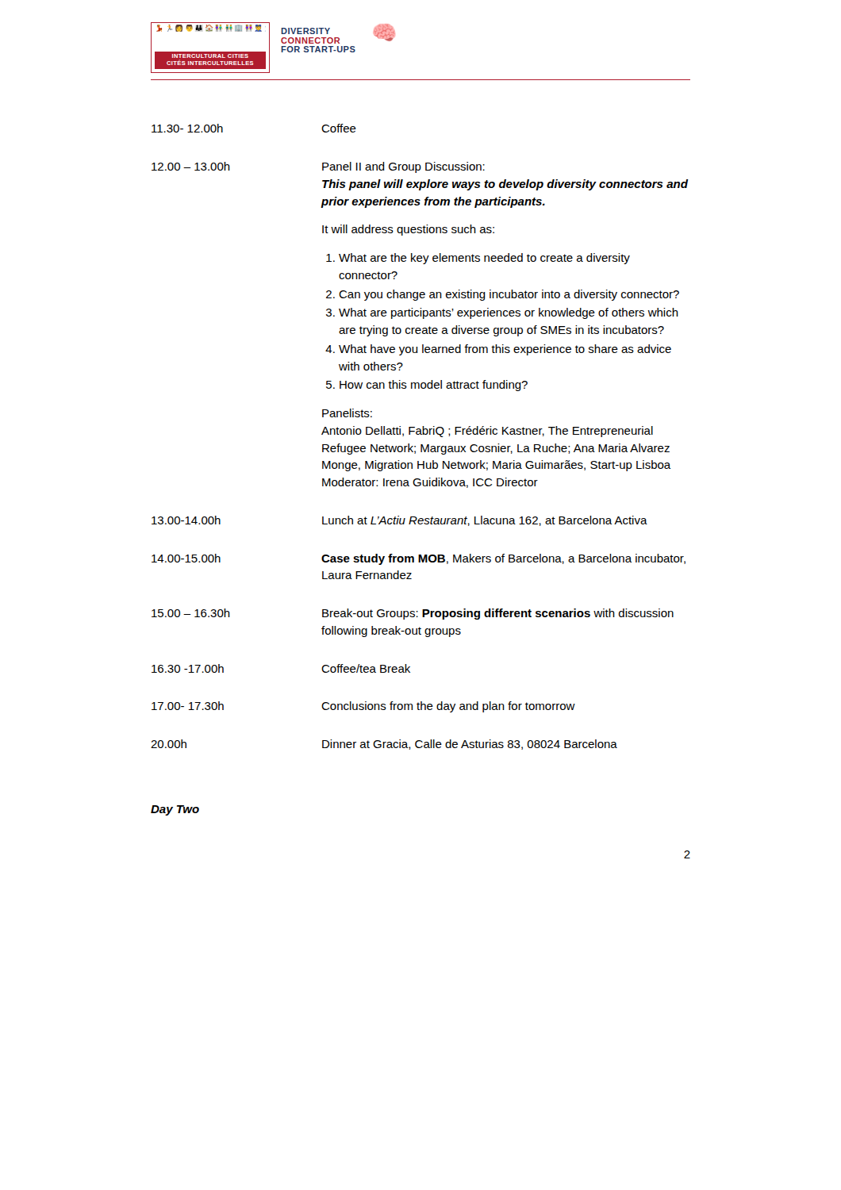💃🏃👩👨👪🏠👫👬🏢👭👮🏦
INTERCULTURAL CITIES
CITÉS INTERCULTURELLES
DIVERSITY
CONNECTOR
FOR START-UPS
🧠
| 11.30- 12.00h | Coffee |
| 12.00 – 13.00h | Panel II and Group Discussion: This panel will explore ways to develop diversity connectors and prior experiences from the participants. It will address questions such as: What are the key elements needed to create a diversity connector? Can you change an existing incubator into a diversity connector? What are participants’ experiences or knowledge of others which are trying to create a diverse group of SMEs in its incubators? What have you learned from this experience to share as advice with others? How can this model attract funding? Panelists: Antonio Dellatti, FabriQ ; Frédéric Kastner, The Entrepreneurial Refugee Network; Margaux Cosnier, La Ruche; Ana Maria Alvarez Monge, Migration Hub Network; Maria Guimarães, Start-up Lisboa Moderator: Irena Guidikova, ICC Director |
| 13.00-14.00h | Lunch at L’Actiu Restaurant , Llacuna 162, at Barcelona Activa |
| 14.00-15.00h | Case study from MOB , Makers of Barcelona, a Barcelona incubator, Laura Fernandez |
| 15.00 – 16.30h | Break-out Groups: Proposing different scenarios with discussion following break-out groups |
| 16.30 -17.00h | Coffee/tea Break |
| 17.00- 17.30h | Conclusions from the day and plan for tomorrow |
| 20.00h | Dinner at Gracia, Calle de Asturias 83, 08024 Barcelona |
Day Two
2